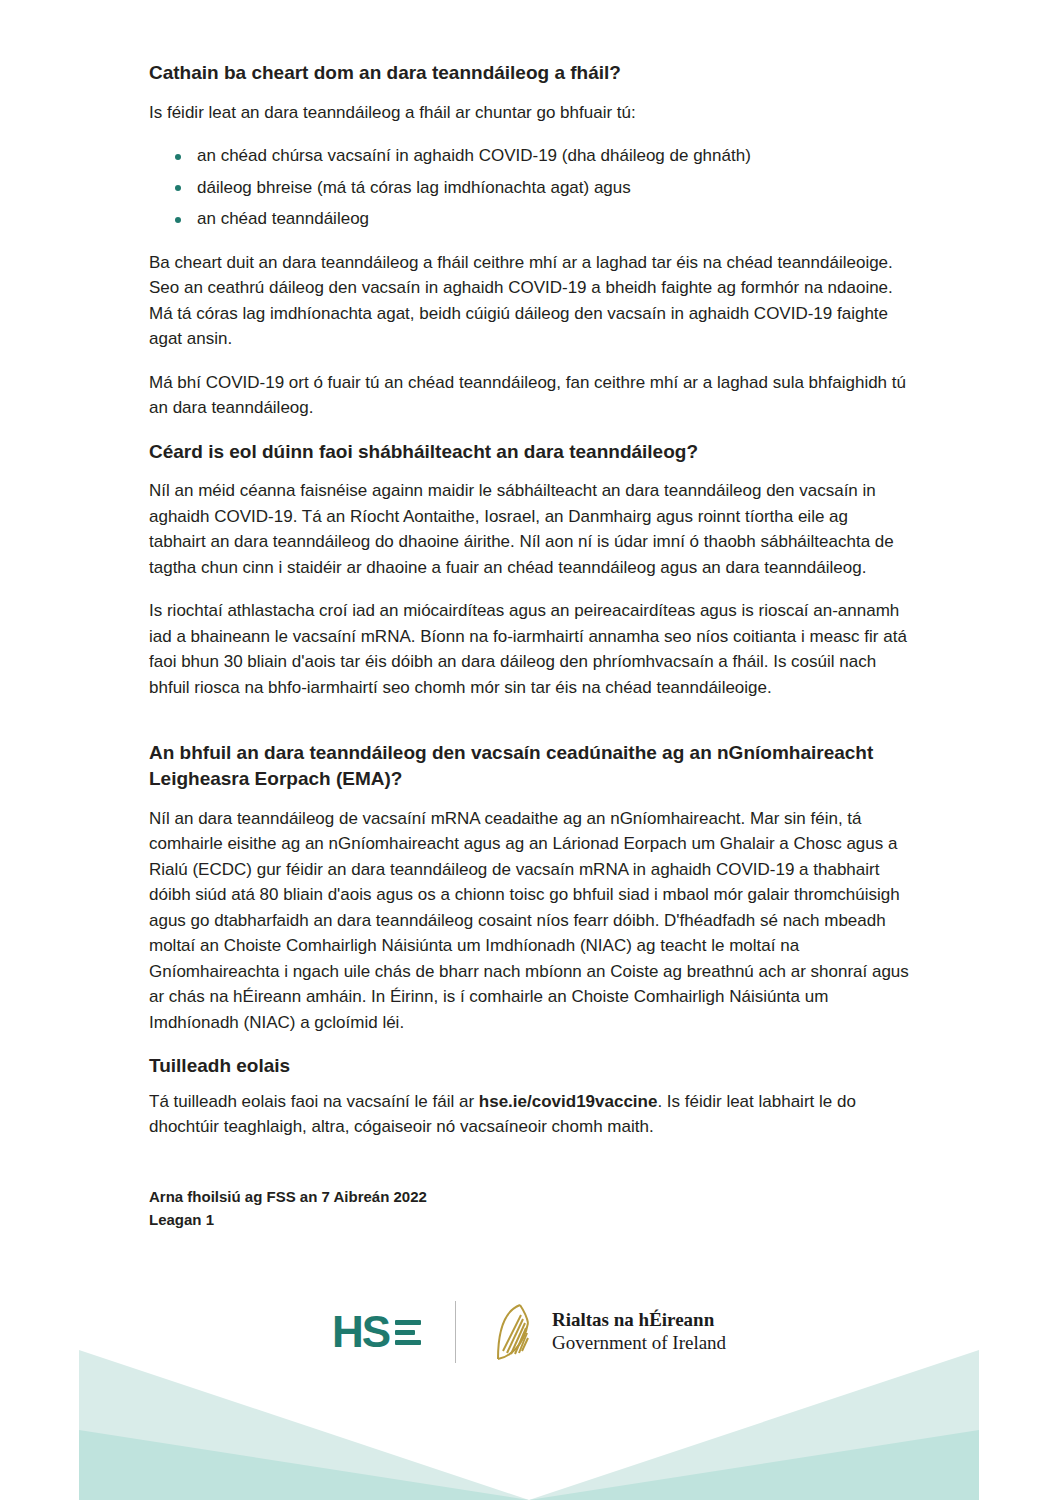Cathain ba cheart dom an dara teanndáileog a fháil?
Is féidir leat an dara teanndáileog a fháil ar chuntar go bhfuair tú:
an chéad chúrsa vacsaíní in aghaidh COVID-19 (dha dháileog de ghnáth)
dáileog bhreise (má tá córas lag imdhíonachta agat) agus
an chéad teanndáileog
Ba cheart duit an dara teanndáileog a fháil ceithre mhí ar a laghad tar éis na chéad teanndáileoige. Seo an ceathrú dáileog den vacsaín in aghaidh COVID-19 a bheidh faighte ag formhór na ndaoine. Má tá córas lag imdhíonachta agat, beidh cúigiú dáileog den vacsaín in aghaidh COVID-19 faighte agat ansin.
Má bhí COVID-19 ort ó fuair tú an chéad teanndáileog, fan ceithre mhí ar a laghad sula bhfaighidh tú an dara teanndáileog.
Céard is eol dúinn faoi shábháilteacht an dara teanndáileog?
Níl an méid céanna faisnéise againn maidir le sábháilteacht an dara teanndáileog den vacsaín in aghaidh COVID-19. Tá an Ríocht Aontaithe, Iosrael, an Danmhairg agus roinnt tíortha eile ag tabhairt an dara teanndáileog do dhaoine áirithe. Níl aon ní is údar imní ó thaobh sábháilteachta de tagtha chun cinn i staidéir ar dhaoine a fuair an chéad teanndáileog agus an dara teanndáileog.
Is riochtaí athlastacha croí iad an miócairdíteas agus an peireacairdíteas agus is rioscaí an-annamh iad a bhaineann le vacsaíní mRNA. Bíonn na fo-iarmhairtí annamha seo níos coitianta i measc fir atá faoi bhun 30 bliain d'aois tar éis dóibh an dara dáileog den phríomhvacsaín a fháil. Is cosúil nach bhfuil riosca na bhfo-iarmhairtí seo chomh mór sin tar éis na chéad teanndáileoige.
An bhfuil an dara teanndáileog den vacsaín ceadúnaithe ag an nGníomhaireacht Leigheasra Eorpach (EMA)?
Níl an dara teanndáileog de vacsaíní mRNA ceadaithe ag an nGníomhaireacht. Mar sin féin, tá comhairle eisithe ag an nGníomhaireacht agus ag an Lárionad Eorpach um Ghalair a Chosc agus a Rialú (ECDC) gur féidir an dara teanndáileog de vacsaín mRNA in aghaidh COVID-19 a thabhairt dóibh siúd atá 80 bliain d'aois agus os a chionn toisc go bhfuil siad i mbaol mór galair thromchúisigh agus go dtabharfaidh an dara teanndáileog cosaint níos fearr dóibh. D'fhéadfadh sé nach mbeadh moltaí an Choiste Comhairligh Náisiúnta um Imdhíonadh (NIAC) ag teacht le moltaí na Gníomhaireachta i ngach uile chás de bharr nach mbíonn an Coiste ag breathnú ach ar shonraí agus ar chás na hÉireann amháin. In Éirinn, is í comhairle an Choiste Comhairligh Náisiúnta um Imdhíonadh (NIAC) a gcloímid léi.
Tuilleadh eolais
Tá tuilleadh eolais faoi na vacsaíní le fáil ar hse.ie/covid19vaccine. Is féidir leat labhairt le do dhochtúir teaghlaigh, altra, cógaiseoir nó vacsaíneoir chomh maith.
Arna fhoilsiú ag FSS an 7 Aibreán 2022
Leagan 1
HS
Rialtas na hÉireann
Government of Ireland